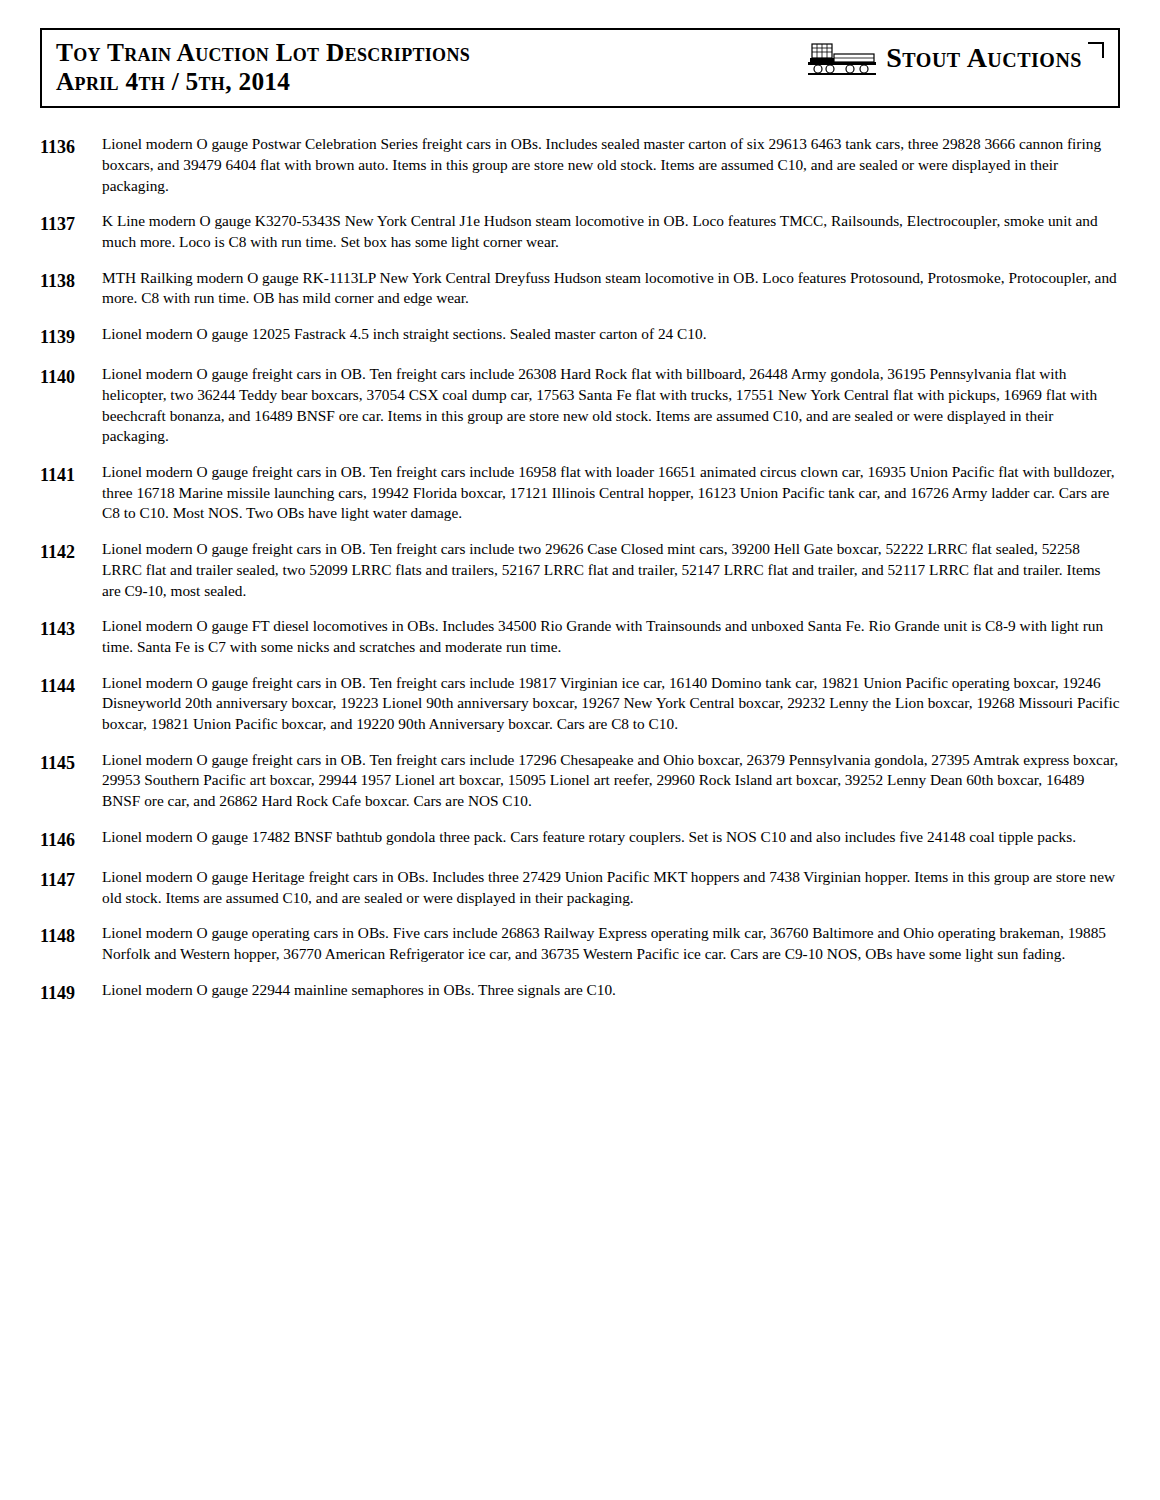Toy Train Auction Lot Descriptions April 4th / 5th, 2014
Stout Auctions
1136
Lionel modern O gauge Postwar Celebration Series freight cars in OBs. Includes sealed master carton of six 29613 6463 tank cars, three 29828 3666 cannon firing boxcars, and 39479 6404 flat with brown auto. Items in this group are store new old stock. Items are assumed C10, and are sealed or were displayed in their packaging.
1137
K Line modern O gauge K3270-5343S New York Central J1e Hudson steam locomotive in OB. Loco features TMCC, Railsounds, Electrocoupler, smoke unit and much more. Loco is C8 with run time. Set box has some light corner wear.
1138
MTH Railking modern O gauge RK-1113LP New York Central Dreyfuss Hudson steam locomotive in OB. Loco features Protosound, Protosmoke, Protocoupler, and more. C8 with run time. OB has mild corner and edge wear.
1139
Lionel modern O gauge 12025 Fastrack 4.5 inch straight sections. Sealed master carton of 24 C10.
1140
Lionel modern O gauge freight cars in OB. Ten freight cars include 26308 Hard Rock flat with billboard, 26448 Army gondola, 36195 Pennsylvania flat with helicopter, two 36244 Teddy bear boxcars, 37054 CSX coal dump car, 17563 Santa Fe flat with trucks, 17551 New York Central flat with pickups, 16969 flat with beechcraft bonanza, and 16489 BNSF ore car. Items in this group are store new old stock. Items are assumed C10, and are sealed or were displayed in their packaging.
1141
Lionel modern O gauge freight cars in OB. Ten freight cars include 16958 flat with loader 16651 animated circus clown car, 16935 Union Pacific flat with bulldozer, three 16718 Marine missile launching cars, 19942 Florida boxcar, 17121 Illinois Central hopper, 16123 Union Pacific tank car, and 16726 Army ladder car. Cars are C8 to C10. Most NOS. Two OBs have light water damage.
1142
Lionel modern O gauge freight cars in OB. Ten freight cars include two 29626 Case Closed mint cars, 39200 Hell Gate boxcar, 52222 LRRC flat sealed, 52258 LRRC flat and trailer sealed, two 52099 LRRC flats and trailers, 52167 LRRC flat and trailer, 52147 LRRC flat and trailer, and 52117 LRRC flat and trailer. Items are C9-10, most sealed.
1143
Lionel modern O gauge FT diesel locomotives in OBs. Includes 34500 Rio Grande with Trainsounds and unboxed Santa Fe. Rio Grande unit is C8-9 with light run time. Santa Fe is C7 with some nicks and scratches and moderate run time.
1144
Lionel modern O gauge freight cars in OB. Ten freight cars include 19817 Virginian ice car, 16140 Domino tank car, 19821 Union Pacific operating boxcar, 19246 Disneyworld 20th anniversary boxcar, 19223 Lionel 90th anniversary boxcar, 19267 New York Central boxcar, 29232 Lenny the Lion boxcar, 19268 Missouri Pacific boxcar, 19821 Union Pacific boxcar, and 19220 90th Anniversary boxcar. Cars are C8 to C10.
1145
Lionel modern O gauge freight cars in OB. Ten freight cars include 17296 Chesapeake and Ohio boxcar, 26379 Pennsylvania gondola, 27395 Amtrak express boxcar, 29953 Southern Pacific art boxcar, 29944 1957 Lionel art boxcar, 15095 Lionel art reefer, 29960 Rock Island art boxcar, 39252 Lenny Dean 60th boxcar, 16489 BNSF ore car, and 26862 Hard Rock Cafe boxcar. Cars are NOS C10.
1146
Lionel modern O gauge 17482 BNSF bathtub gondola three pack. Cars feature rotary couplers. Set is NOS C10 and also includes five 24148 coal tipple packs.
1147
Lionel modern O gauge Heritage freight cars in OBs. Includes three 27429 Union Pacific MKT hoppers and 7438 Virginian hopper. Items in this group are store new old stock. Items are assumed C10, and are sealed or were displayed in their packaging.
1148
Lionel modern O gauge operating cars in OBs. Five cars include 26863 Railway Express operating milk car, 36760 Baltimore and Ohio operating brakeman, 19885 Norfolk and Western hopper, 36770 American Refrigerator ice car, and 36735 Western Pacific ice car. Cars are C9-10 NOS, OBs have some light sun fading.
1149
Lionel modern O gauge 22944 mainline semaphores in OBs. Three signals are C10.